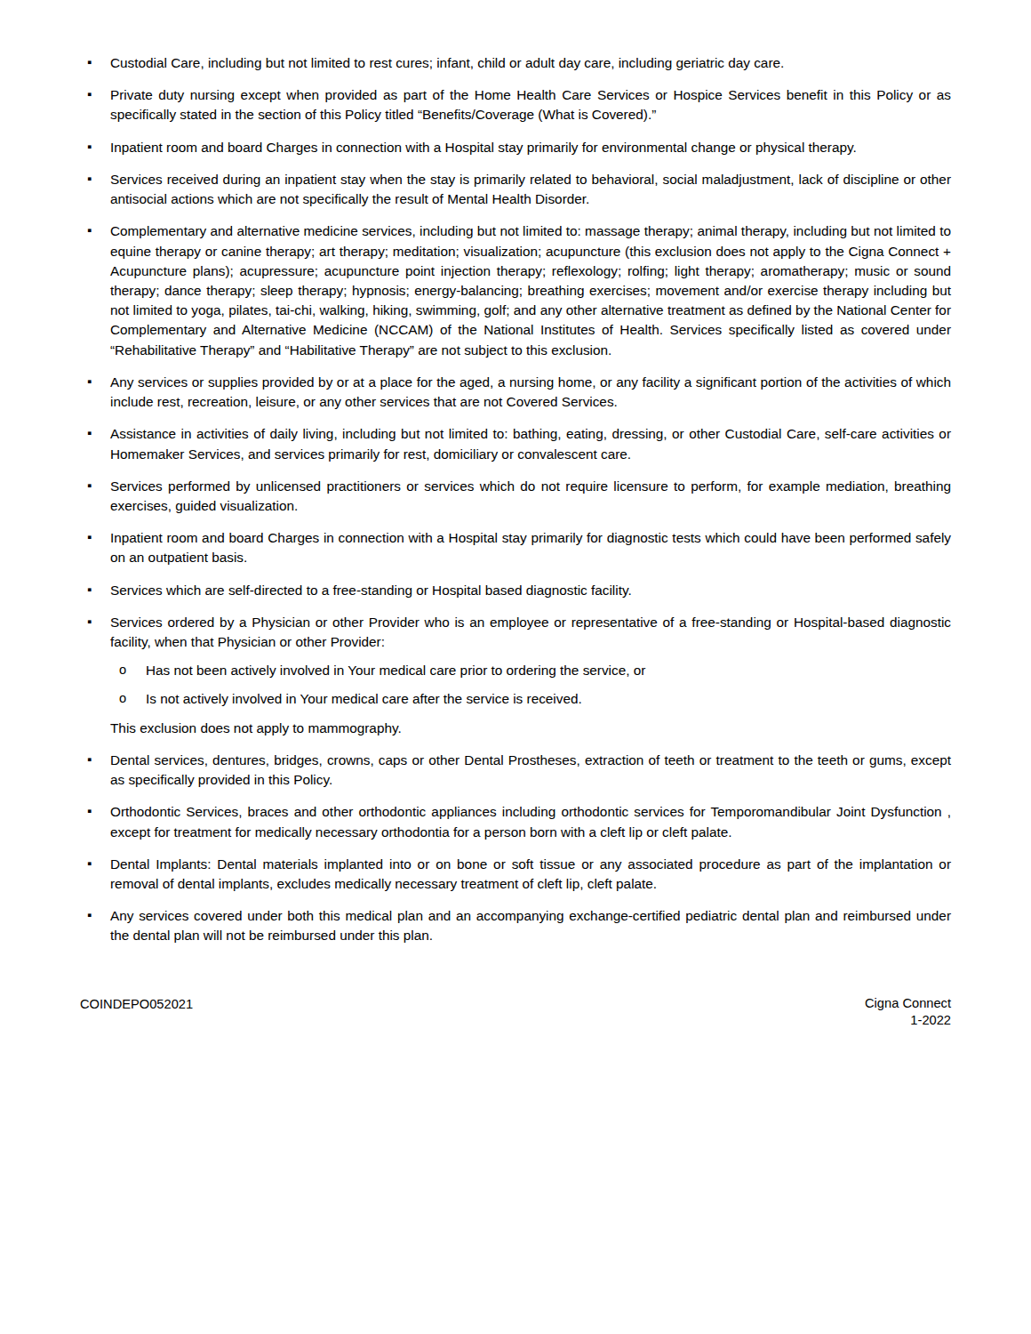Custodial Care, including but not limited to rest cures; infant, child or adult day care, including geriatric day care.
Private duty nursing except when provided as part of the Home Health Care Services or Hospice Services benefit in this Policy or as specifically stated in the section of this Policy titled “Benefits/Coverage (What is Covered).”
Inpatient room and board Charges in connection with a Hospital stay primarily for environmental change or physical therapy.
Services received during an inpatient stay when the stay is primarily related to behavioral, social maladjustment, lack of discipline or other antisocial actions which are not specifically the result of Mental Health Disorder.
Complementary and alternative medicine services, including but not limited to: massage therapy; animal therapy, including but not limited to equine therapy or canine therapy; art therapy; meditation; visualization; acupuncture (this exclusion does not apply to the Cigna Connect + Acupuncture plans); acupressure; acupuncture point injection therapy; reflexology; rolfing; light therapy; aromatherapy; music or sound therapy; dance therapy; sleep therapy; hypnosis; energy-balancing; breathing exercises; movement and/or exercise therapy including but not limited to yoga, pilates, tai-chi, walking, hiking, swimming, golf; and any other alternative treatment as defined by the National Center for Complementary and Alternative Medicine (NCCAM) of the National Institutes of Health. Services specifically listed as covered under “Rehabilitative Therapy” and “Habilitative Therapy” are not subject to this exclusion.
Any services or supplies provided by or at a place for the aged, a nursing home, or any facility a significant portion of the activities of which include rest, recreation, leisure, or any other services that are not Covered Services.
Assistance in activities of daily living, including but not limited to: bathing, eating, dressing, or other Custodial Care, self-care activities or Homemaker Services, and services primarily for rest, domiciliary or convalescent care.
Services performed by unlicensed practitioners or services which do not require licensure to perform, for example mediation, breathing exercises, guided visualization.
Inpatient room and board Charges in connection with a Hospital stay primarily for diagnostic tests which could have been performed safely on an outpatient basis.
Services which are self-directed to a free-standing or Hospital based diagnostic facility.
Services ordered by a Physician or other Provider who is an employee or representative of a free-standing or Hospital-based diagnostic facility, when that Physician or other Provider:
Has not been actively involved in Your medical care prior to ordering the service, or
Is not actively involved in Your medical care after the service is received.
This exclusion does not apply to mammography.
Dental services, dentures, bridges, crowns, caps or other Dental Prostheses, extraction of teeth or treatment to the teeth or gums, except as specifically provided in this Policy.
Orthodontic Services, braces and other orthodontic appliances including orthodontic services for Temporomandibular Joint Dysfunction , except for treatment for medically necessary orthodontia for a person born with a cleft lip or cleft palate.
Dental Implants: Dental materials implanted into or on bone or soft tissue or any associated procedure as part of the implantation or removal of dental implants, excludes medically necessary treatment of cleft lip, cleft palate.
Any services covered under both this medical plan and an accompanying exchange-certified pediatric dental plan and reimbursed under the dental plan will not be reimbursed under this plan.
COINDEPO052021
Cigna Connect
1-2022